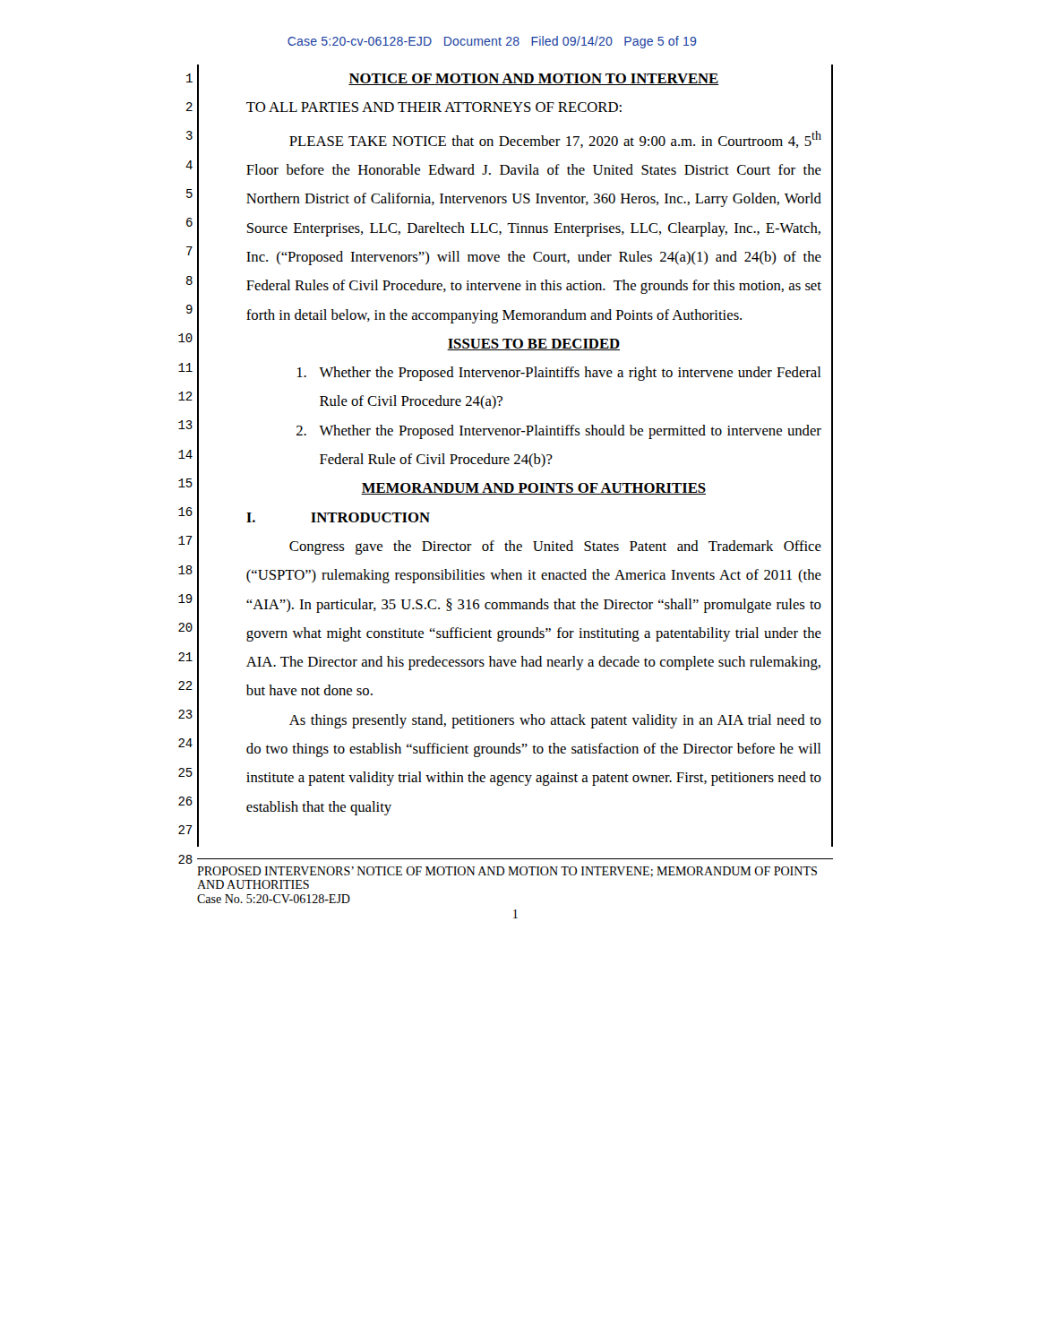Case 5:20-cv-06128-EJD Document 28 Filed 09/14/20 Page 5 of 19
1
2
3
4
5
6
7
8
9
10
11
12
13
14
15
16
17
18
19
20
21
22
23
24
25
26
27
28
NOTICE OF MOTION AND MOTION TO INTERVENE
TO ALL PARTIES AND THEIR ATTORNEYS OF RECORD:
PLEASE TAKE NOTICE that on December 17, 2020 at 9:00 a.m. in Courtroom 4, 5th Floor before the Honorable Edward J. Davila of the United States District Court for the Northern District of California, Intervenors US Inventor, 360 Heros, Inc., Larry Golden, World Source Enterprises, LLC, Dareltech LLC, Tinnus Enterprises, LLC, Clearplay, Inc., E-Watch, Inc. (“Proposed Intervenors”) will move the Court, under Rules 24(a)(1) and 24(b) of the Federal Rules of Civil Procedure, to intervene in this action. The grounds for this motion, as set forth in detail below, in the accompanying Memorandum and Points of Authorities.
ISSUES TO BE DECIDED
Whether the Proposed Intervenor-Plaintiffs have a right to intervene under Federal Rule of Civil Procedure 24(a)?
Whether the Proposed Intervenor-Plaintiffs should be permitted to intervene under Federal Rule of Civil Procedure 24(b)?
MEMORANDUM AND POINTS OF AUTHORITIES
I. INTRODUCTION
Congress gave the Director of the United States Patent and Trademark Office (“USPTO”) rulemaking responsibilities when it enacted the America Invents Act of 2011 (the “AIA”). In particular, 35 U.S.C. § 316 commands that the Director “shall” promulgate rules to govern what might constitute “sufficient grounds” for instituting a patentability trial under the AIA. The Director and his predecessors have had nearly a decade to complete such rulemaking, but have not done so.
As things presently stand, petitioners who attack patent validity in an AIA trial need to do two things to establish “sufficient grounds” to the satisfaction of the Director before he will institute a patent validity trial within the agency against a patent owner. First, petitioners need to establish that the quality
PROPOSED INTERVENORS’ NOTICE OF MOTION AND MOTION TO INTERVENE; MEMORANDUM OF POINTS AND AUTHORITIES
Case No. 5:20-CV-06128-EJD
1